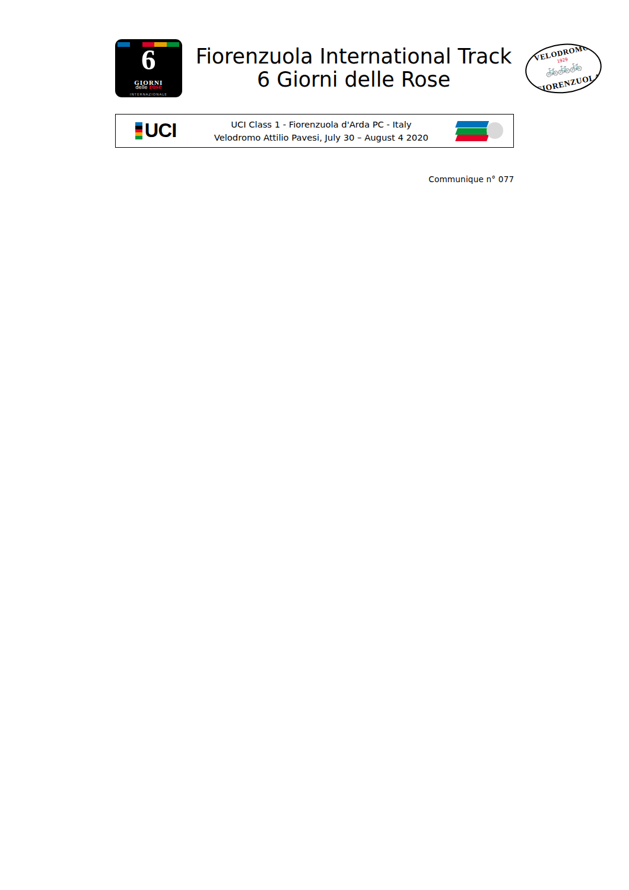6
GIORNI
delle rose
INTERNAZIONALE
Fiorenzuola International Track 6 Giorni delle Rose
VELODROMO
1929
🚲🚲🚲
di FIORENZUOLA
UCI
UCI Class 1 - Fiorenzuola d'Arda PC - Italy
Velodromo Attilio Pavesi, July 30 – August 4 2020
Communique n° 077